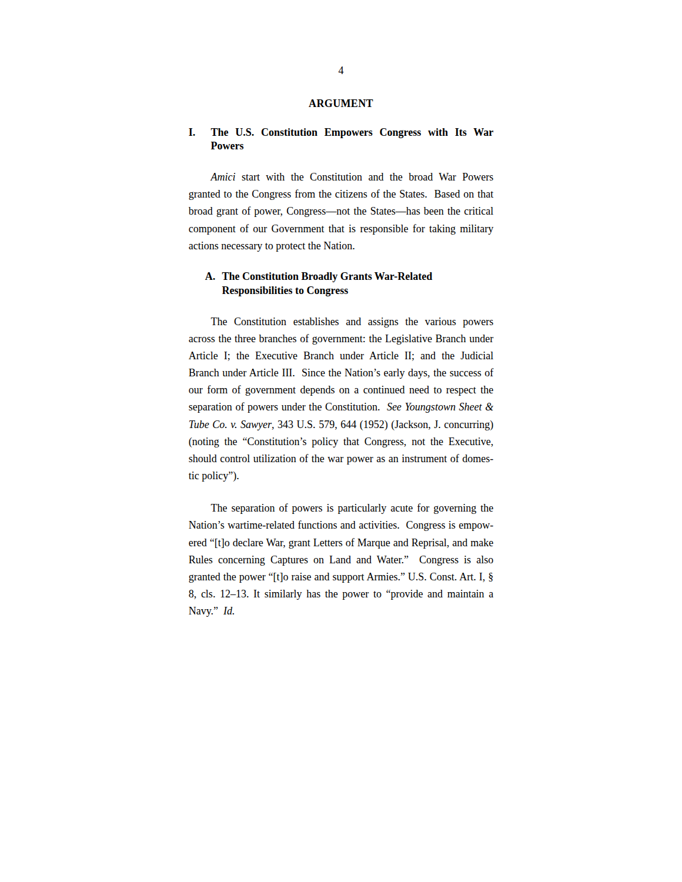4
ARGUMENT
I. The U.S. Constitution Empowers Congress with Its War Powers
Amici start with the Constitution and the broad War Powers granted to the Congress from the citizens of the States. Based on that broad grant of power, Congress—not the States—has been the critical component of our Government that is responsible for taking military actions necessary to protect the Nation.
A. The Constitution Broadly Grants War-Related Responsibilities to Congress
The Constitution establishes and assigns the various powers across the three branches of government: the Legislative Branch under Article I; the Executive Branch under Article II; and the Judicial Branch under Article III. Since the Nation’s early days, the success of our form of government depends on a continued need to respect the separation of powers under the Constitution. See Youngstown Sheet & Tube Co. v. Sawyer, 343 U.S. 579, 644 (1952) (Jackson, J. concurring) (noting the “Constitution’s policy that Congress, not the Executive, should control utilization of the war power as an instrument of domestic policy”).
The separation of powers is particularly acute for governing the Nation’s wartime-related functions and activities. Congress is empowered “[t]o declare War, grant Letters of Marque and Reprisal, and make Rules concerning Captures on Land and Water.” Congress is also granted the power “[t]o raise and support Armies.” U.S. Const. Art. I, § 8, cls. 12–13. It similarly has the power to “provide and maintain a Navy.” Id.